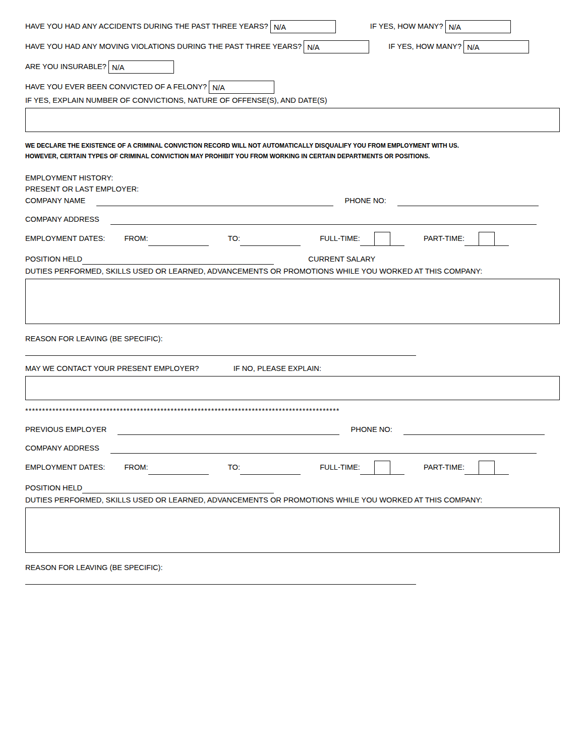HAVE YOU HAD ANY ACCIDENTS DURING THE PAST THREE YEARS? N/A IF YES, HOW MANY? N/A
HAVE YOU HAD ANY MOVING VIOLATIONS DURING THE PAST THREE YEARS? N/A IF YES, HOW MANY? N/A
ARE YOU INSURABLE? N/A
HAVE YOU EVER BEEN CONVICTED OF A FELONY? N/A
IF YES, EXPLAIN NUMBER OF CONVICTIONS, NATURE OF OFFENSE(S), AND DATE(S)
WE DECLARE THE EXISTENCE OF A CRIMINAL CONVICTION RECORD WILL NOT AUTOMATICALLY DISQUALIFY YOU FROM EMPLOYMENT WITH US.
HOWEVER, CERTAIN TYPES OF CRIMINAL CONVICTION MAY PROHIBIT YOU FROM WORKING IN CERTAIN DEPARTMENTS OR POSITIONS.
EMPLOYMENT HISTORY:
PRESENT OR LAST EMPLOYER:
COMPANY NAME PHONE NO:
COMPANY ADDRESS
EMPLOYMENT DATES: FROM: TO: FULL-TIME: PART-TIME:
POSITION HELD CURRENT SALARY
DUTIES PERFORMED, SKILLS USED OR LEARNED, ADVANCEMENTS OR PROMOTIONS WHILE YOU WORKED AT THIS COMPANY:
REASON FOR LEAVING (BE SPECIFIC):
MAY WE CONTACT YOUR PRESENT EMPLOYER? IF NO, PLEASE EXPLAIN:
*********************************************************************************************
PREVIOUS EMPLOYER PHONE NO:
COMPANY ADDRESS
EMPLOYMENT DATES: FROM: TO: FULL-TIME: PART-TIME:
POSITION HELD
DUTIES PERFORMED, SKILLS USED OR LEARNED, ADVANCEMENTS OR PROMOTIONS WHILE YOU WORKED AT THIS COMPANY:
REASON FOR LEAVING (BE SPECIFIC):